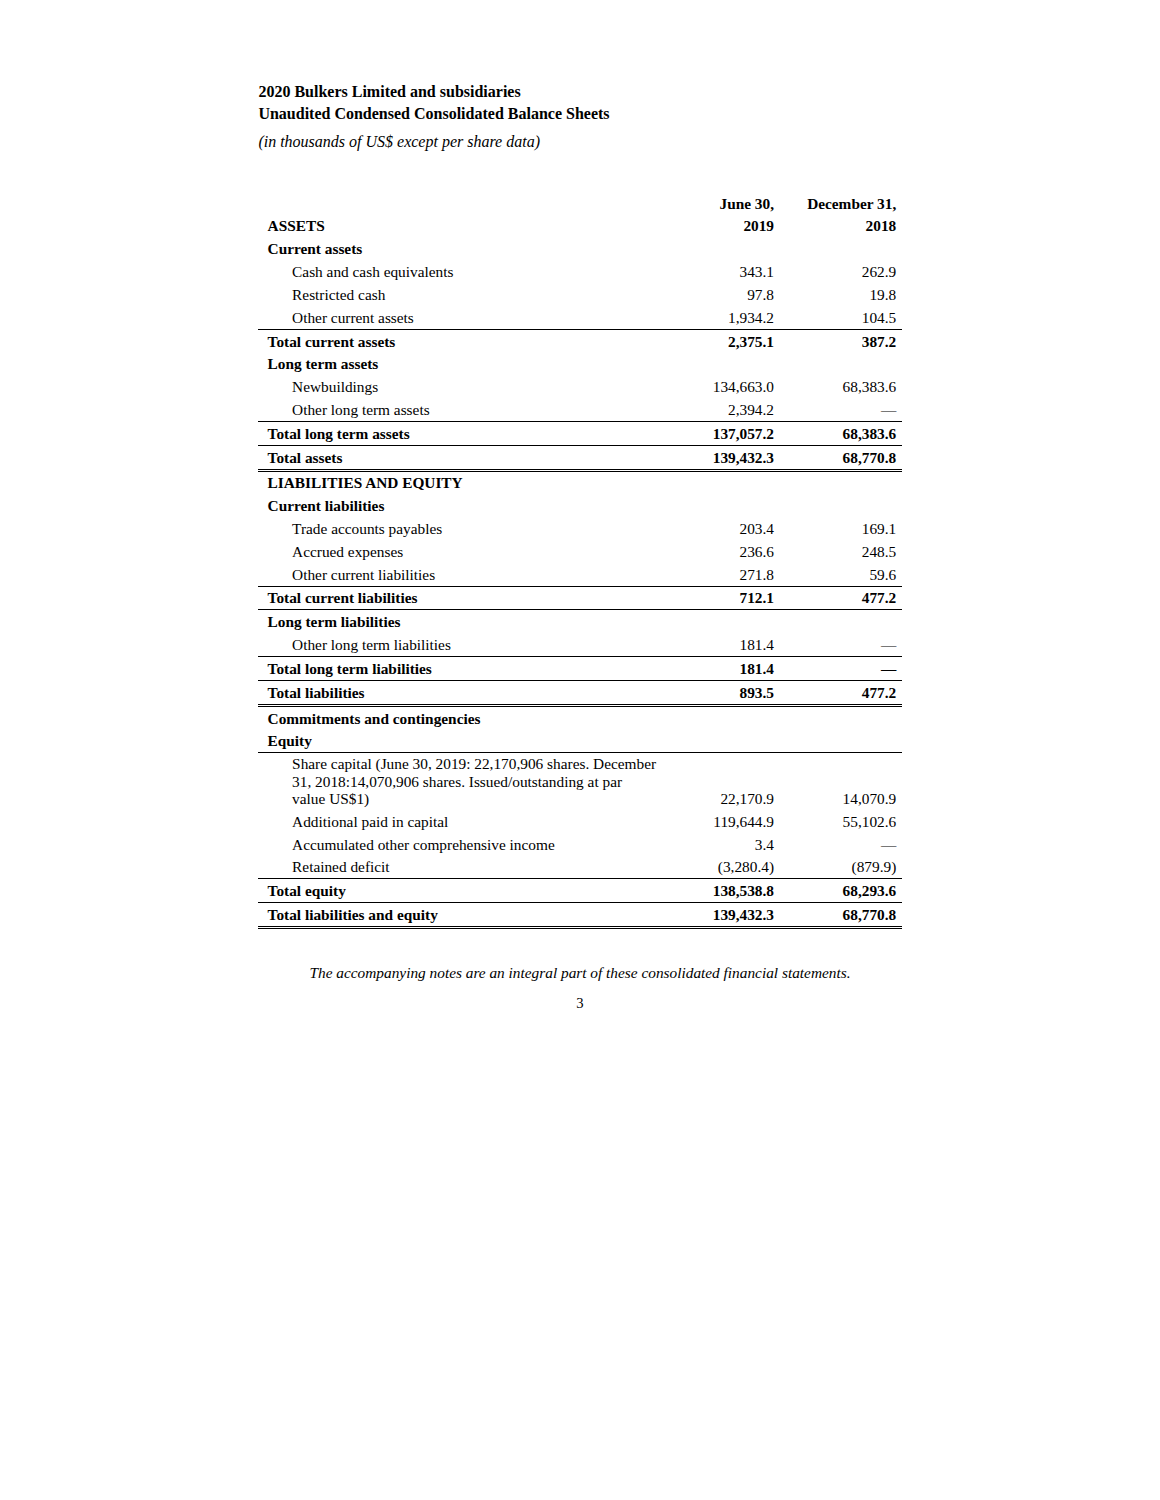2020 Bulkers Limited and subsidiaries
Unaudited Condensed Consolidated Balance Sheets
(in thousands of US$ except per share data)
| | June 30, | December 31, |
| ASSETS | 2019 | 2018 |
| Current assets | | |
| Cash and cash equivalents | 343.1 | 262.9 |
| Restricted cash | 97.8 | 19.8 |
| Other current assets | 1,934.2 | 104.5 |
| Total current assets | 2,375.1 | 387.2 |
| Long term assets | | |
| Newbuildings | 134,663.0 | 68,383.6 |
| Other long term assets | 2,394.2 | — |
| Total long term assets | 137,057.2 | 68,383.6 |
| Total assets | 139,432.3 | 68,770.8 |
| LIABILITIES AND EQUITY | | |
| Current liabilities | | |
| Trade accounts payables | 203.4 | 169.1 |
| Accrued expenses | 236.6 | 248.5 |
| Other current liabilities | 271.8 | 59.6 |
| Total current liabilities | 712.1 | 477.2 |
| Long term liabilities | | |
| Other long term liabilities | 181.4 | — |
| Total long term liabilities | 181.4 | — |
| Total liabilities | 893.5 | 477.2 |
| Commitments and contingencies | | |
| Equity | | |
| Share capital (June 30, 2019: 22,170,906 shares. December 31, 2018:14,070,906 shares. Issued/outstanding at par value US$1) | 22,170.9 | 14,070.9 |
| Additional paid in capital | 119,644.9 | 55,102.6 |
| Accumulated other comprehensive income | 3.4 | — |
| Retained deficit | (3,280.4) | (879.9) |
| Total equity | 138,538.8 | 68,293.6 |
| Total liabilities and equity | 139,432.3 | 68,770.8 |
The accompanying notes are an integral part of these consolidated financial statements.
3